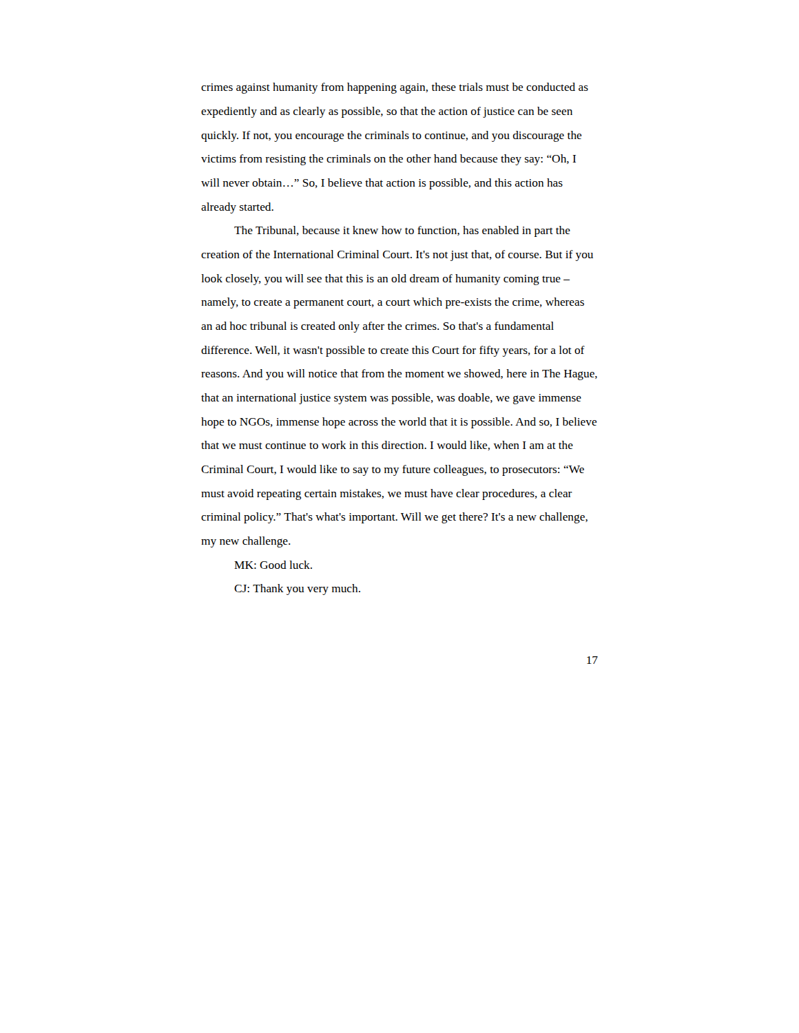crimes against humanity from happening again, these trials must be conducted as expediently and as clearly as possible, so that the action of justice can be seen quickly. If not, you encourage the criminals to continue, and you discourage the victims from resisting the criminals on the other hand because they say: “Oh, I will never obtain…” So, I believe that action is possible, and this action has already started.
The Tribunal, because it knew how to function, has enabled in part the creation of the International Criminal Court. It's not just that, of course. But if you look closely, you will see that this is an old dream of humanity coming true – namely, to create a permanent court, a court which pre-exists the crime, whereas an ad hoc tribunal is created only after the crimes. So that's a fundamental difference. Well, it wasn't possible to create this Court for fifty years, for a lot of reasons. And you will notice that from the moment we showed, here in The Hague, that an international justice system was possible, was doable, we gave immense hope to NGOs, immense hope across the world that it is possible. And so, I believe that we must continue to work in this direction. I would like, when I am at the Criminal Court, I would like to say to my future colleagues, to prosecutors: “We must avoid repeating certain mistakes, we must have clear procedures, a clear criminal policy.” That's what's important. Will we get there? It's a new challenge, my new challenge.
MK: Good luck.
CJ: Thank you very much.
17